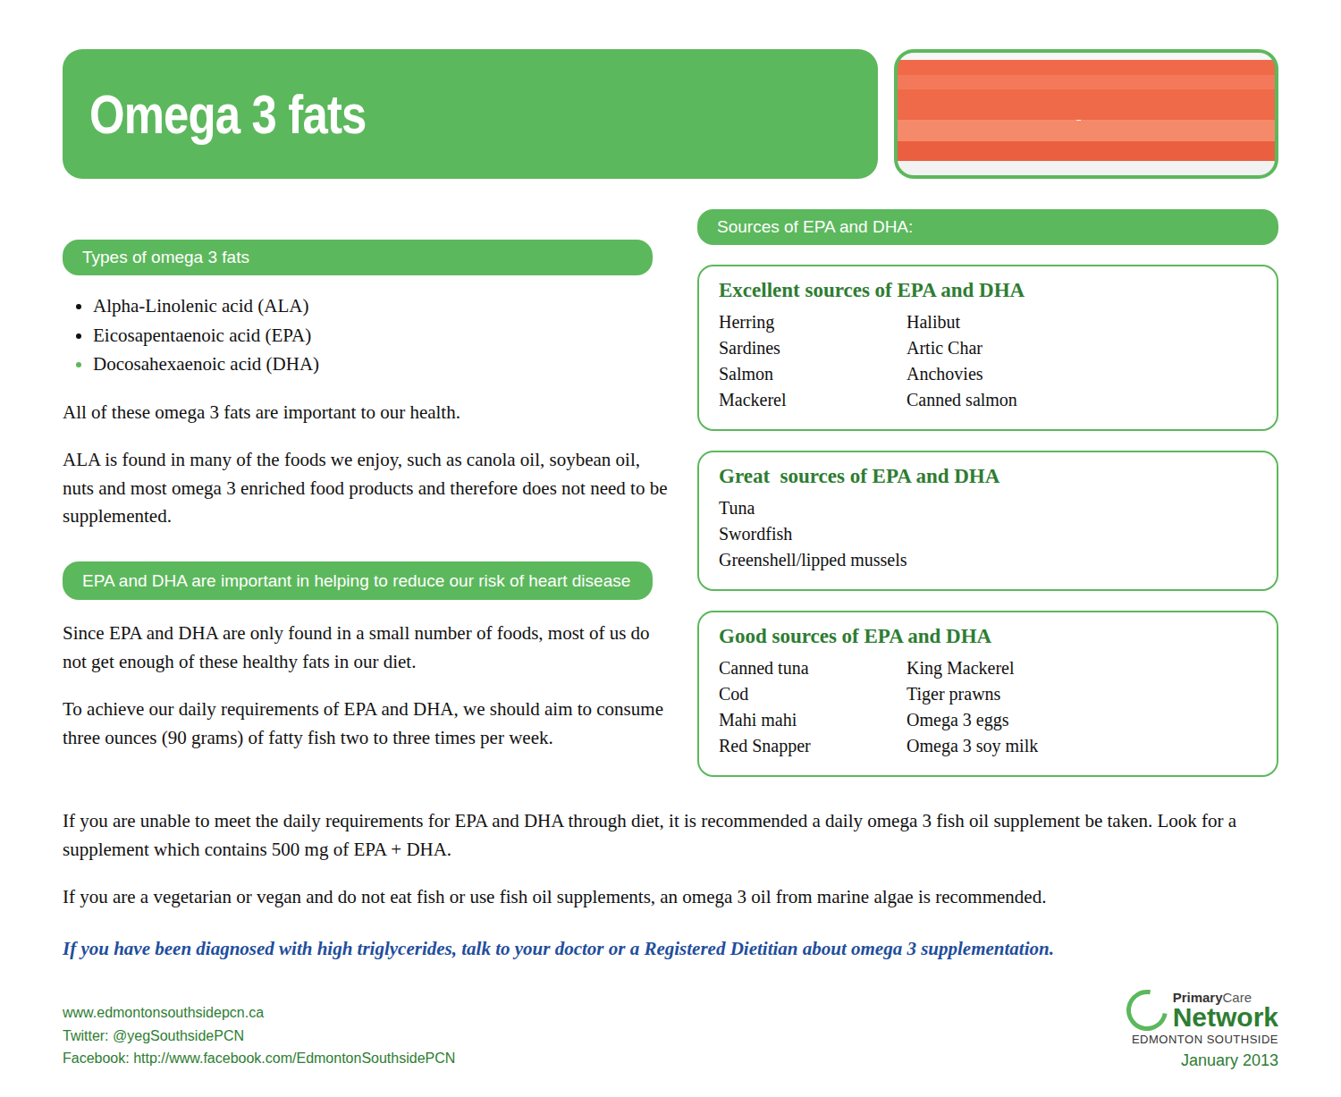Omega 3 fats
Types of omega 3 fats
Alpha-Linolenic acid (ALA)
Eicosapentaenoic acid (EPA)
Docosahexaenoic acid (DHA)
All of these omega 3 fats are important to our health.
ALA is found in many of the foods we enjoy, such as canola oil, soybean oil, nuts and most omega 3 enriched food products and therefore does not need to be supplemented.
EPA and DHA are important in helping to reduce our risk of heart disease
Since EPA and DHA are only found in a small number of foods, most of us do not get enough of these healthy fats in our diet.
To achieve our daily requirements of EPA and DHA, we should aim to consume three ounces (90 grams) of fatty fish two to three times per week.
Sources of EPA and DHA:
Excellent sources of EPA and DHA
Herring
Sardines
Salmon
Mackerel
Halibut
Artic Char
Anchovies
Canned salmon
Great sources of EPA and DHA
Tuna
Swordfish
Greenshell/lipped mussels
Good sources of EPA and DHA
Canned tuna
Cod
Mahi mahi
Red Snapper
King Mackerel
Tiger prawns
Omega 3 eggs
Omega 3 soy milk
If you are unable to meet the daily requirements for EPA and DHA through diet, it is recommended a daily omega 3 fish oil supplement be taken. Look for a supplement which contains 500 mg of EPA + DHA.
If you are a vegetarian or vegan and do not eat fish or use fish oil supplements, an omega 3 oil from marine algae is recommended.
If you have been diagnosed with high triglycerides, talk to your doctor or a Registered Dietitian about omega 3 supplementation.
www.edmontonsouthsidepcn.ca
Twitter: @yegSouthsidePCN
Facebook: http://www.facebook.com/EdmontonSouthsidePCN
Primary Care
Network
EDMONTON SOUTHSIDE
January 2013